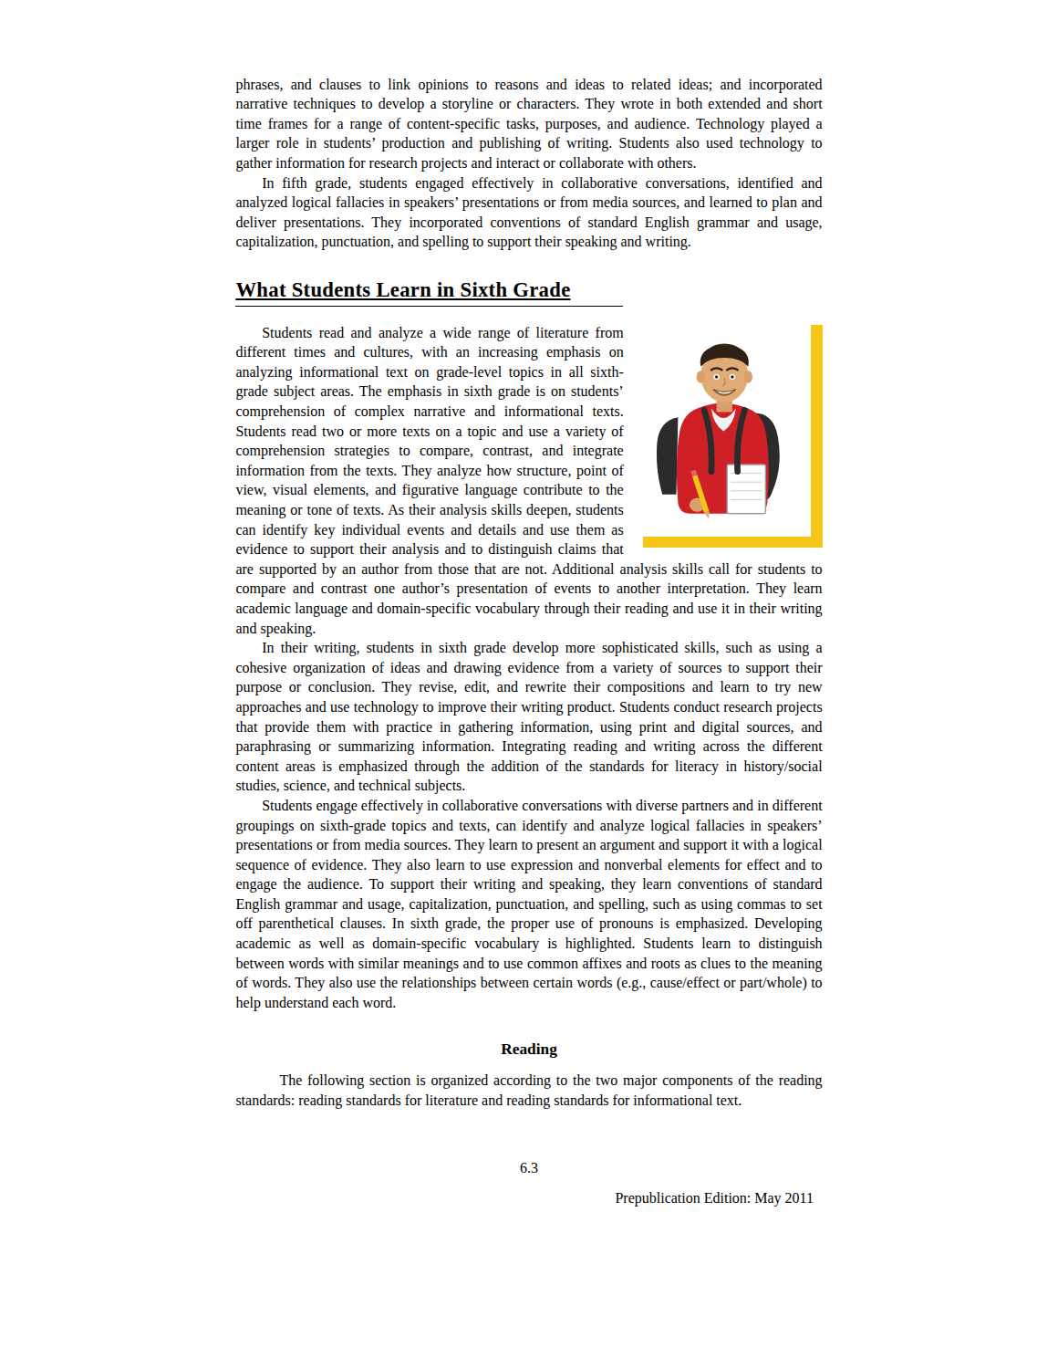phrases, and clauses to link opinions to reasons and ideas to related ideas; and incorporated narrative techniques to develop a storyline or characters. They wrote in both extended and short time frames for a range of content-specific tasks, purposes, and audience. Technology played a larger role in students’ production and publishing of writing. Students also used technology to gather information for research projects and interact or collaborate with others.
In fifth grade, students engaged effectively in collaborative conversations, identified and analyzed logical fallacies in speakers’ presentations or from media sources, and learned to plan and deliver presentations. They incorporated conventions of standard English grammar and usage, capitalization, punctuation, and spelling to support their speaking and writing.
What Students Learn in Sixth Grade
Students read and analyze a wide range of literature from different times and cultures, with an increasing emphasis on analyzing informational text on grade-level topics in all sixth-grade subject areas. The emphasis in sixth grade is on students’ comprehension of complex narrative and informational texts. Students read two or more texts on a topic and use a variety of comprehension strategies to compare, contrast, and integrate information from the texts. They analyze how structure, point of view, visual elements, and figurative language contribute to the meaning or tone of texts. As their analysis skills deepen, students can identify key individual events and details and use them as evidence to support their analysis and to distinguish claims that are supported by an author from those that are not. Additional analysis skills call for students to compare and contrast one author’s presentation of events to another interpretation. They learn academic language and domain-specific vocabulary through their reading and use it in their writing and speaking.
In their writing, students in sixth grade develop more sophisticated skills, such as using a cohesive organization of ideas and drawing evidence from a variety of sources to support their purpose or conclusion. They revise, edit, and rewrite their compositions and learn to try new approaches and use technology to improve their writing product. Students conduct research projects that provide them with practice in gathering information, using print and digital sources, and paraphrasing or summarizing information. Integrating reading and writing across the different content areas is emphasized through the addition of the standards for literacy in history/social studies, science, and technical subjects.
Students engage effectively in collaborative conversations with diverse partners and in different groupings on sixth-grade topics and texts, can identify and analyze logical fallacies in speakers’ presentations or from media sources. They learn to present an argument and support it with a logical sequence of evidence. They also learn to use expression and nonverbal elements for effect and to engage the audience. To support their writing and speaking, they learn conventions of standard English grammar and usage, capitalization, punctuation, and spelling, such as using commas to set off parenthetical clauses. In sixth grade, the proper use of pronouns is emphasized. Developing academic as well as domain-specific vocabulary is highlighted. Students learn to distinguish between words with similar meanings and to use common affixes and roots as clues to the meaning of words. They also use the relationships between certain words (e.g., cause/effect or part/whole) to help understand each word.
Reading
The following section is organized according to the two major components of the reading standards: reading standards for literature and reading standards for informational text.
6.3
Prepublication Edition: May 2011